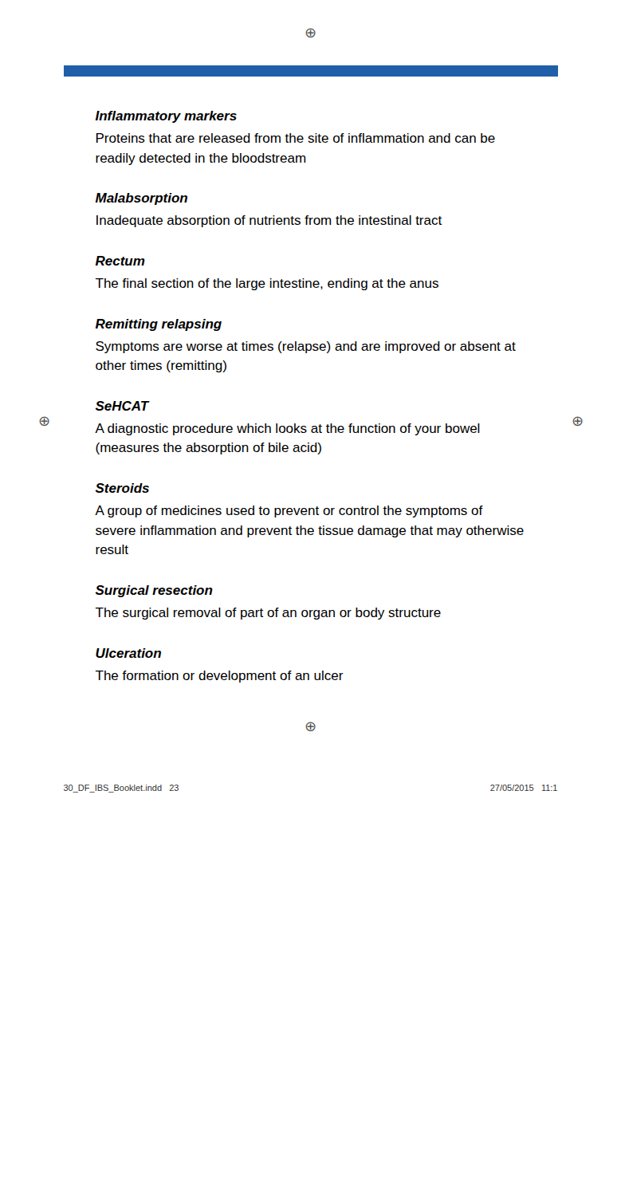⊕
Inflammatory markers
Proteins that are released from the site of inflammation and can be readily detected in the bloodstream
Malabsorption
Inadequate absorption of nutrients from the intestinal tract
Rectum
The final section of the large intestine, ending at the anus
Remitting relapsing
Symptoms are worse at times (relapse) and are improved or absent at other times (remitting)
SeHCAT
A diagnostic procedure which looks at the function of your bowel (measures the absorption of bile acid)
Steroids
A group of medicines used to prevent or control the symptoms of severe inflammation and prevent the tissue damage that may otherwise result
Surgical resection
The surgical removal of part of an organ or body structure
Ulceration
The formation or development of an ulcer
⊕ ⊕
⊕
30_DF_IBS_Booklet.indd 23 27/05/2015 11:1